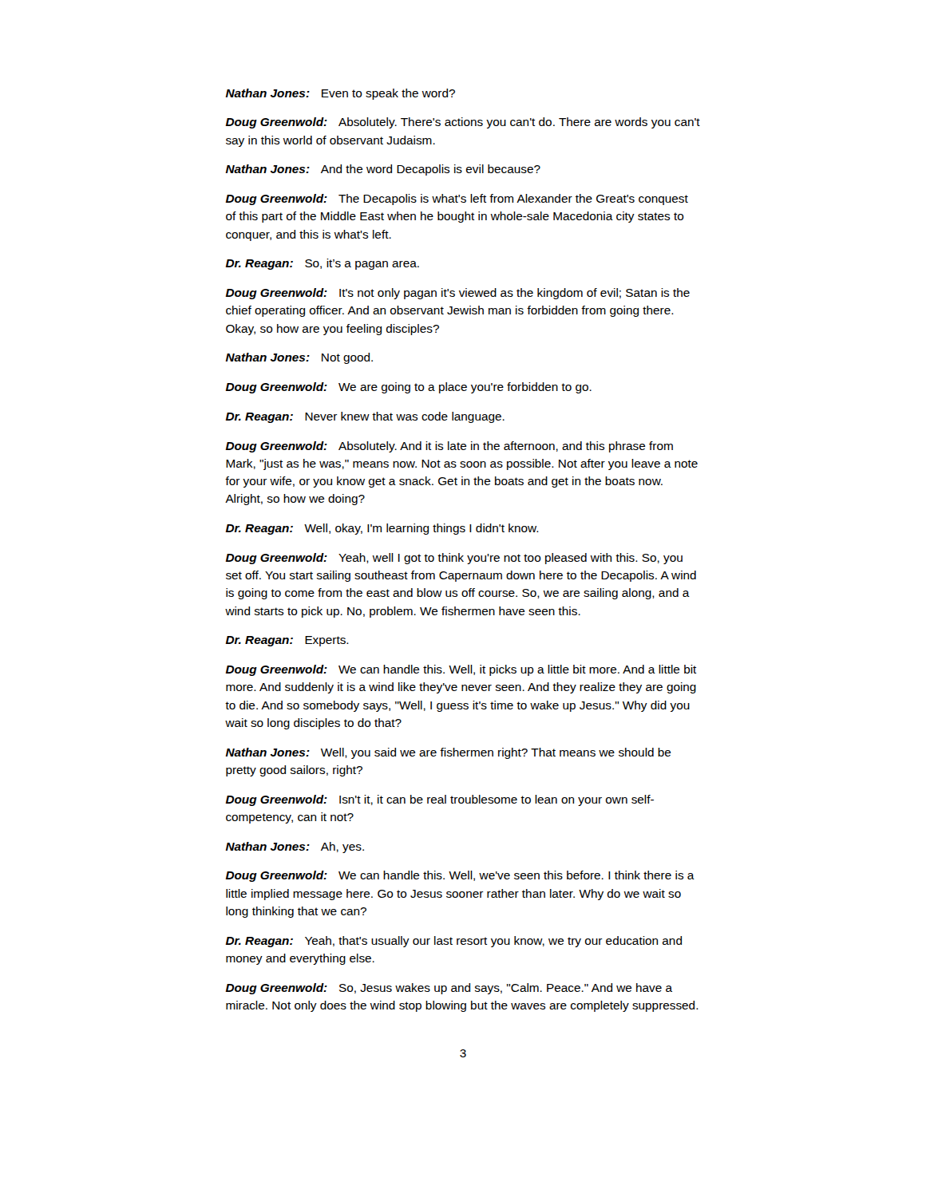Nathan Jones: Even to speak the word?
Doug Greenwold: Absolutely. There's actions you can't do. There are words you can't say in this world of observant Judaism.
Nathan Jones: And the word Decapolis is evil because?
Doug Greenwold: The Decapolis is what's left from Alexander the Great's conquest of this part of the Middle East when he bought in whole-sale Macedonia city states to conquer, and this is what's left.
Dr. Reagan: So, it’s a pagan area.
Doug Greenwold: It's not only pagan it's viewed as the kingdom of evil; Satan is the chief operating officer. And an observant Jewish man is forbidden from going there. Okay, so how are you feeling disciples?
Nathan Jones: Not good.
Doug Greenwold: We are going to a place you're forbidden to go.
Dr. Reagan: Never knew that was code language.
Doug Greenwold: Absolutely. And it is late in the afternoon, and this phrase from Mark, "just as he was," means now. Not as soon as possible. Not after you leave a note for your wife, or you know get a snack. Get in the boats and get in the boats now. Alright, so how we doing?
Dr. Reagan: Well, okay, I'm learning things I didn't know.
Doug Greenwold: Yeah, well I got to think you're not too pleased with this. So, you set off. You start sailing southeast from Capernaum down here to the Decapolis. A wind is going to come from the east and blow us off course. So, we are sailing along, and a wind starts to pick up. No, problem. We fishermen have seen this.
Dr. Reagan: Experts.
Doug Greenwold: We can handle this. Well, it picks up a little bit more. And a little bit more. And suddenly it is a wind like they've never seen. And they realize they are going to die. And so somebody says, "Well, I guess it's time to wake up Jesus." Why did you wait so long disciples to do that?
Nathan Jones: Well, you said we are fishermen right? That means we should be pretty good sailors, right?
Doug Greenwold: Isn't it, it can be real troublesome to lean on your own self-competency, can it not?
Nathan Jones: Ah, yes.
Doug Greenwold: We can handle this. Well, we've seen this before. I think there is a little implied message here. Go to Jesus sooner rather than later. Why do we wait so long thinking that we can?
Dr. Reagan: Yeah, that's usually our last resort you know, we try our education and money and everything else.
Doug Greenwold: So, Jesus wakes up and says, "Calm. Peace." And we have a miracle. Not only does the wind stop blowing but the waves are completely suppressed.
3